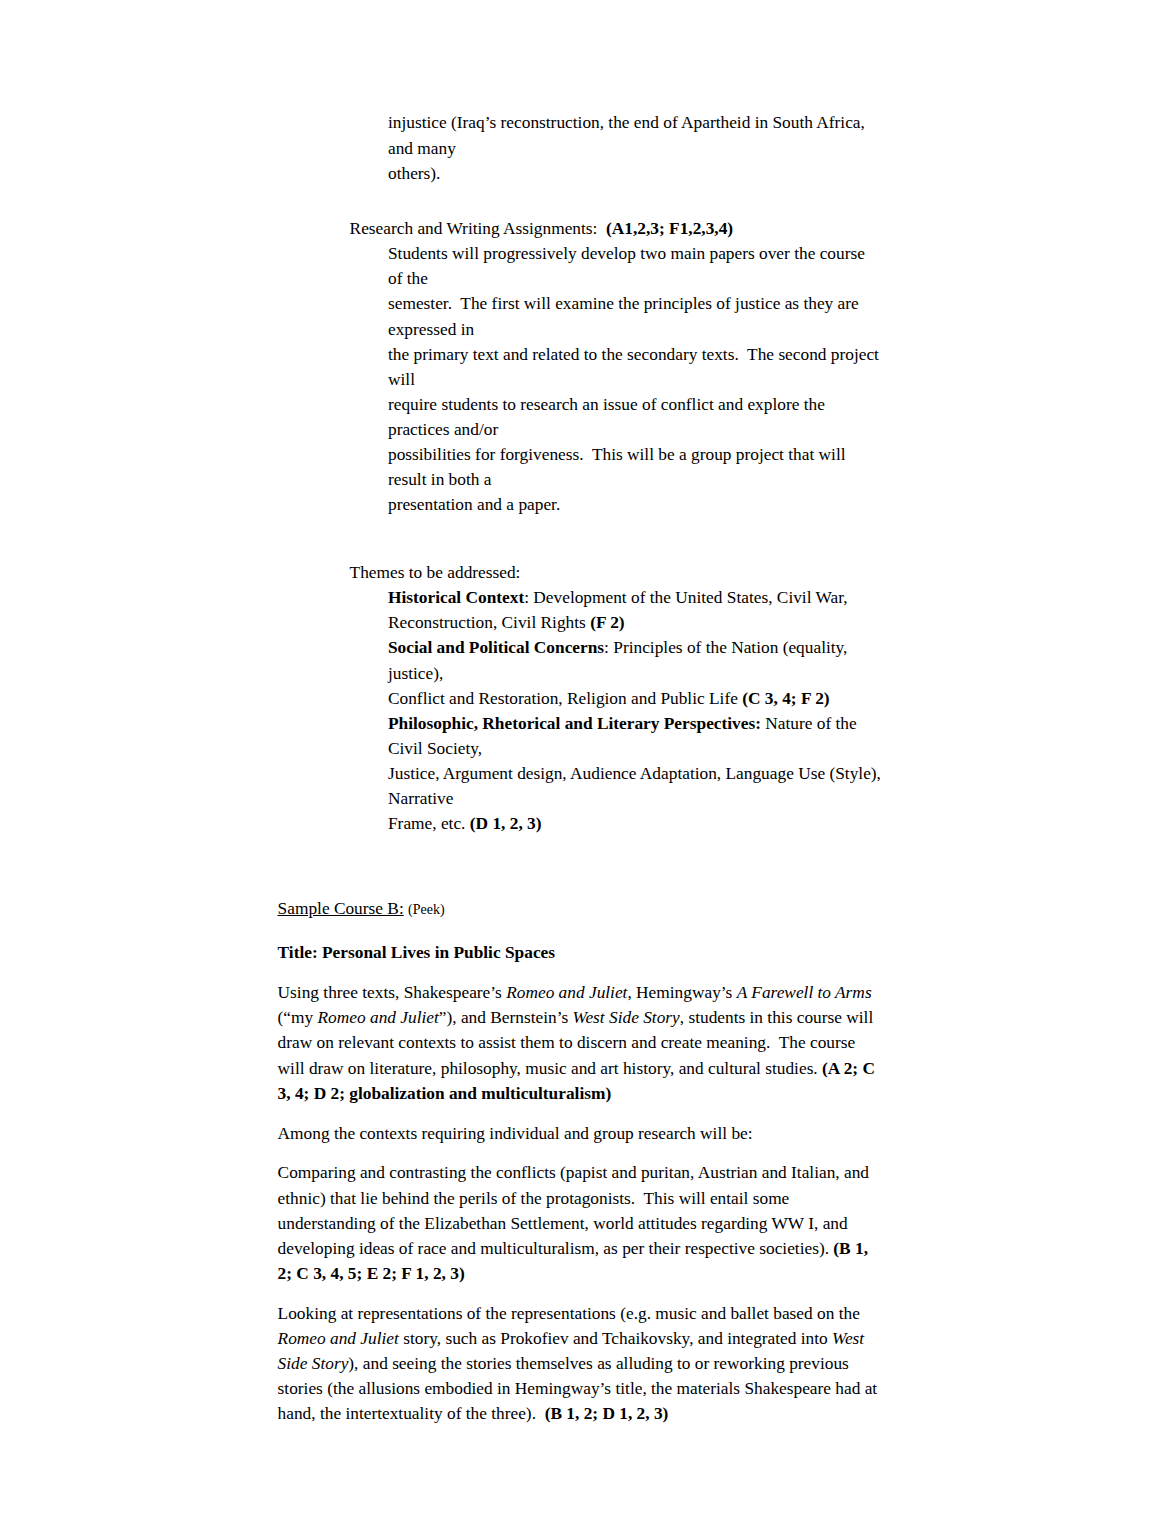injustice (Iraq’s reconstruction, the end of Apartheid in South Africa, and many
others).
Research and Writing Assignments: (A1,2,3; F1,2,3,4)
Students will progressively develop two main papers over the course of the
semester. The first will examine the principles of justice as they are expressed in
the primary text and related to the secondary texts. The second project will
require students to research an issue of conflict and explore the practices and/or
possibilities for forgiveness. This will be a group project that will result in both a
presentation and a paper.
Themes to be addressed:
Historical Context: Development of the United States, Civil War,
Reconstruction, Civil Rights (F 2)
Social and Political Concerns: Principles of the Nation (equality, justice),
Conflict and Restoration, Religion and Public Life (C 3, 4; F 2)
Philosophic, Rhetorical and Literary Perspectives: Nature of the Civil Society,
Justice, Argument design, Audience Adaptation, Language Use (Style), Narrative
Frame, etc. (D 1, 2, 3)
Sample Course B: (Peek)
Title: Personal Lives in Public Spaces
Using three texts, Shakespeare’s Romeo and Juliet, Hemingway’s A Farewell to Arms (“my Romeo and Juliet”), and Bernstein’s West Side Story, students in this course will draw on relevant contexts to assist them to discern and create meaning. The course will draw on literature, philosophy, music and art history, and cultural studies. (A 2; C 3, 4; D 2; globalization and multiculturalism)
Among the contexts requiring individual and group research will be:
Comparing and contrasting the conflicts (papist and puritan, Austrian and Italian, and ethnic) that lie behind the perils of the protagonists. This will entail some understanding of the Elizabethan Settlement, world attitudes regarding WW I, and developing ideas of race and multiculturalism, as per their respective societies). (B 1, 2; C 3, 4, 5; E 2; F 1, 2, 3)
Looking at representations of the representations (e.g. music and ballet based on the Romeo and Juliet story, such as Prokofiev and Tchaikovsky, and integrated into West Side Story), and seeing the stories themselves as alluding to or reworking previous stories (the allusions embodied in Hemingway’s title, the materials Shakespeare had at hand, the intertextuality of the three). (B 1, 2; D 1, 2, 3)